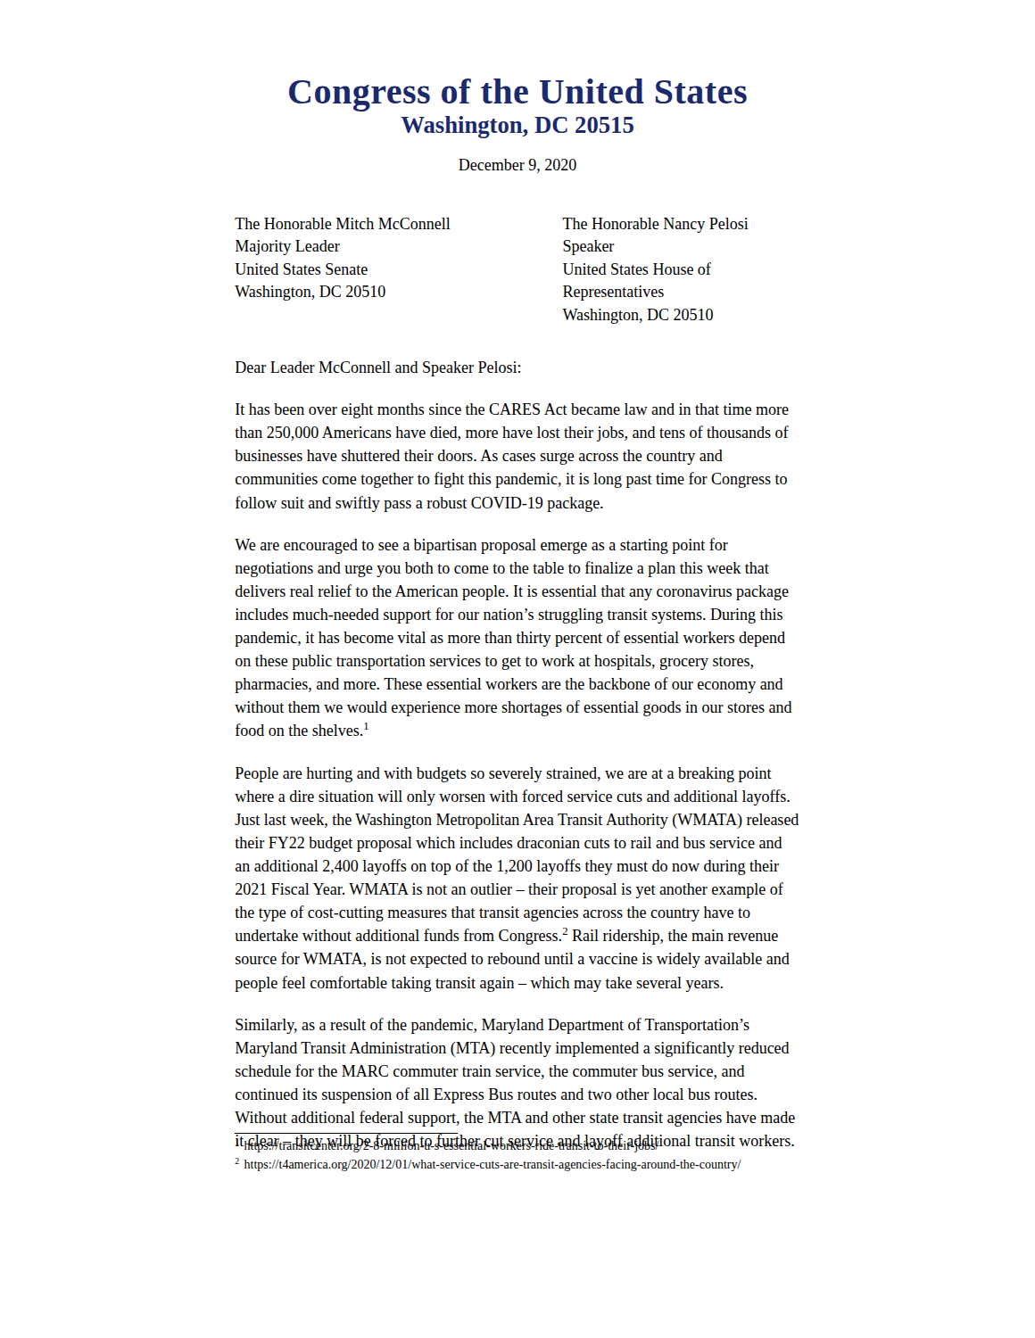Congress of the United States
Washington, DC 20515
December 9, 2020
The Honorable Mitch McConnell
Majority Leader
United States Senate
Washington, DC 20510
The Honorable Nancy Pelosi
Speaker
United States House of Representatives
Washington, DC 20510
Dear Leader McConnell and Speaker Pelosi:
It has been over eight months since the CARES Act became law and in that time more than 250,000 Americans have died, more have lost their jobs, and tens of thousands of businesses have shuttered their doors. As cases surge across the country and communities come together to fight this pandemic, it is long past time for Congress to follow suit and swiftly pass a robust COVID-19 package.
We are encouraged to see a bipartisan proposal emerge as a starting point for negotiations and urge you both to come to the table to finalize a plan this week that delivers real relief to the American people. It is essential that any coronavirus package includes much-needed support for our nation’s struggling transit systems. During this pandemic, it has become vital as more than thirty percent of essential workers depend on these public transportation services to get to work at hospitals, grocery stores, pharmacies, and more. These essential workers are the backbone of our economy and without them we would experience more shortages of essential goods in our stores and food on the shelves.1
People are hurting and with budgets so severely strained, we are at a breaking point where a dire situation will only worsen with forced service cuts and additional layoffs. Just last week, the Washington Metropolitan Area Transit Authority (WMATA) released their FY22 budget proposal which includes draconian cuts to rail and bus service and an additional 2,400 layoffs on top of the 1,200 layoffs they must do now during their 2021 Fiscal Year. WMATA is not an outlier – their proposal is yet another example of the type of cost-cutting measures that transit agencies across the country have to undertake without additional funds from Congress.2 Rail ridership, the main revenue source for WMATA, is not expected to rebound until a vaccine is widely available and people feel comfortable taking transit again – which may take several years.
Similarly, as a result of the pandemic, Maryland Department of Transportation’s Maryland Transit Administration (MTA) recently implemented a significantly reduced schedule for the MARC commuter train service, the commuter bus service, and continued its suspension of all Express Bus routes and two other local bus routes. Without additional federal support, the MTA and other state transit agencies have made it clear – they will be forced to further cut service and layoff additional transit workers.
1 https://transitcenter.org/2-8-million-u-s-essential-workers-ride-transit-to-their-jobs/
2 https://t4america.org/2020/12/01/what-service-cuts-are-transit-agencies-facing-around-the-country/